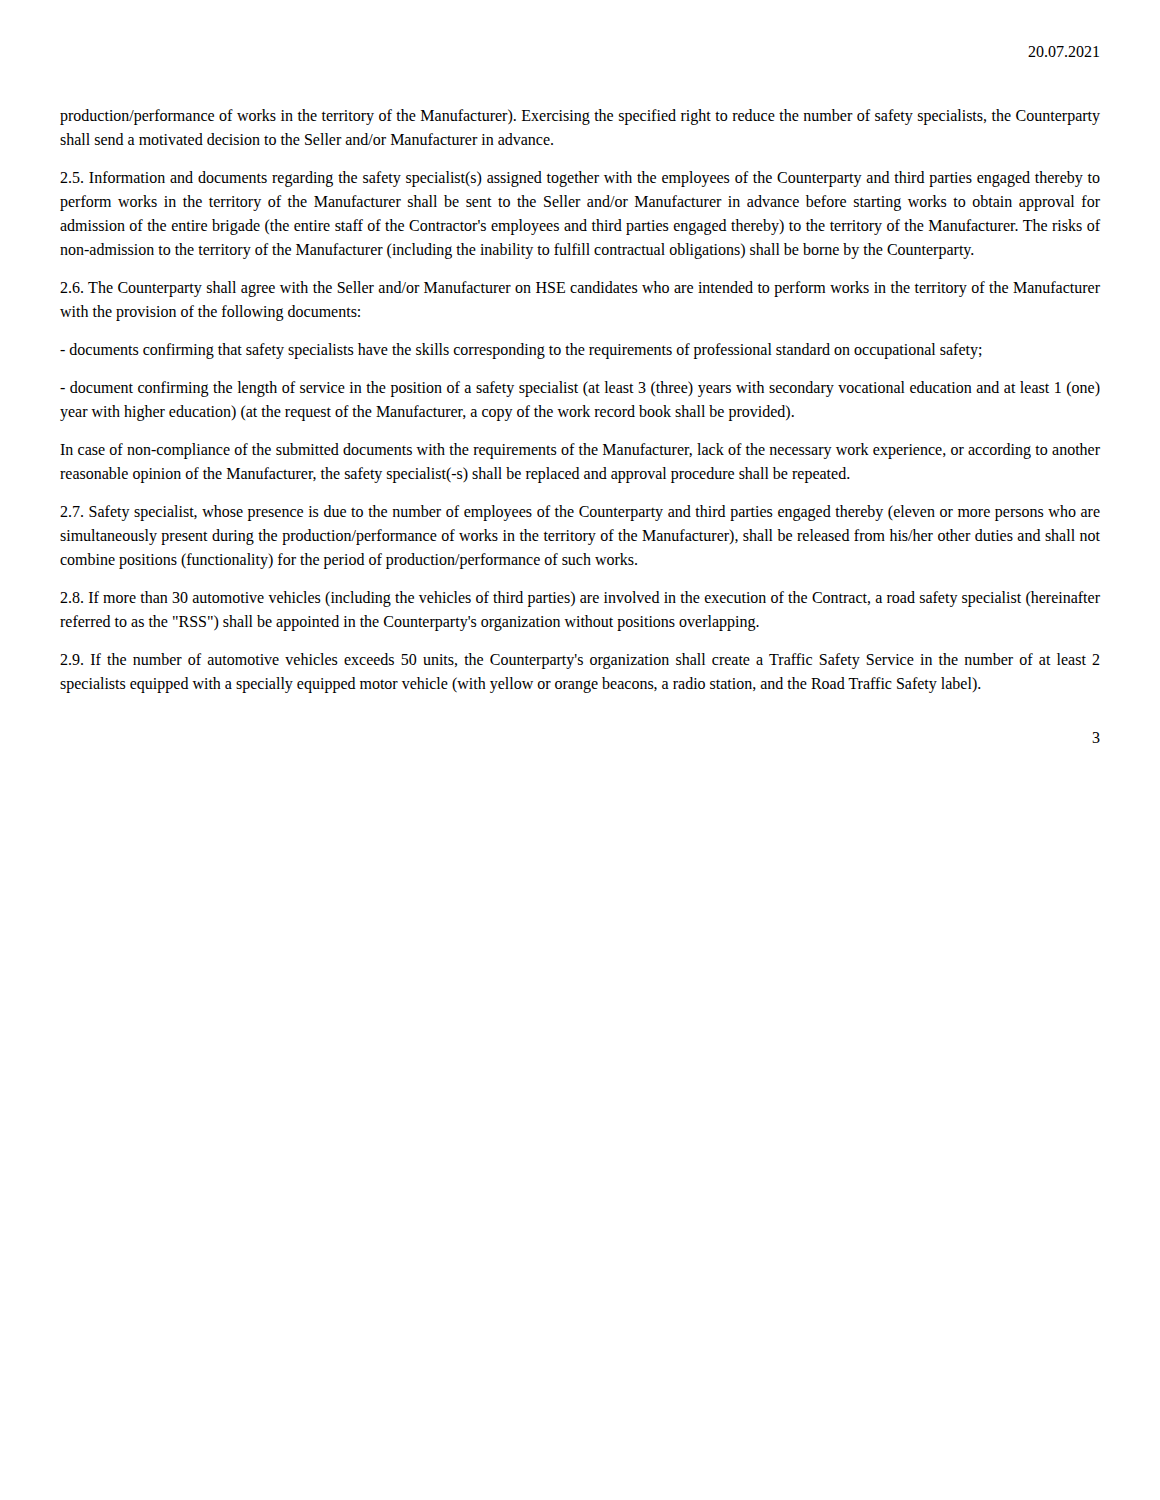20.07.2021
production/performance of works in the territory of the Manufacturer). Exercising the specified right to reduce the number of safety specialists, the Counterparty shall send a motivated decision to the Seller and/or Manufacturer in advance.
2.5. Information and documents regarding the safety specialist(s) assigned together with the employees of the Counterparty and third parties engaged thereby to perform works in the territory of the Manufacturer shall be sent to the Seller and/or Manufacturer in advance before starting works to obtain approval for admission of the entire brigade (the entire staff of the Contractor's employees and third parties engaged thereby) to the territory of the Manufacturer. The risks of non-admission to the territory of the Manufacturer (including the inability to fulfill contractual obligations) shall be borne by the Counterparty.
2.6. The Counterparty shall agree with the Seller and/or Manufacturer on HSE candidates who are intended to perform works in the territory of the Manufacturer with the provision of the following documents:
- documents confirming that safety specialists have the skills corresponding to the requirements of professional standard on occupational safety;
- document confirming the length of service in the position of a safety specialist (at least 3 (three) years with secondary vocational education and at least 1 (one) year with higher education) (at the request of the Manufacturer, a copy of the work record book shall be provided).
In case of non-compliance of the submitted documents with the requirements of the Manufacturer, lack of the necessary work experience, or according to another reasonable opinion of the Manufacturer, the safety specialist(-s) shall be replaced and approval procedure shall be repeated.
2.7. Safety specialist, whose presence is due to the number of employees of the Counterparty and third parties engaged thereby (eleven or more persons who are simultaneously present during the production/performance of works in the territory of the Manufacturer), shall be released from his/her other duties and shall not combine positions (functionality) for the period of production/performance of such works.
2.8. If more than 30 automotive vehicles (including the vehicles of third parties) are involved in the execution of the Contract, a road safety specialist (hereinafter referred to as the "RSS") shall be appointed in the Counterparty's organization without positions overlapping.
2.9. If the number of automotive vehicles exceeds 50 units, the Counterparty's organization shall create a Traffic Safety Service in the number of at least 2 specialists equipped with a specially equipped motor vehicle (with yellow or orange beacons, a radio station, and the Road Traffic Safety label).
3